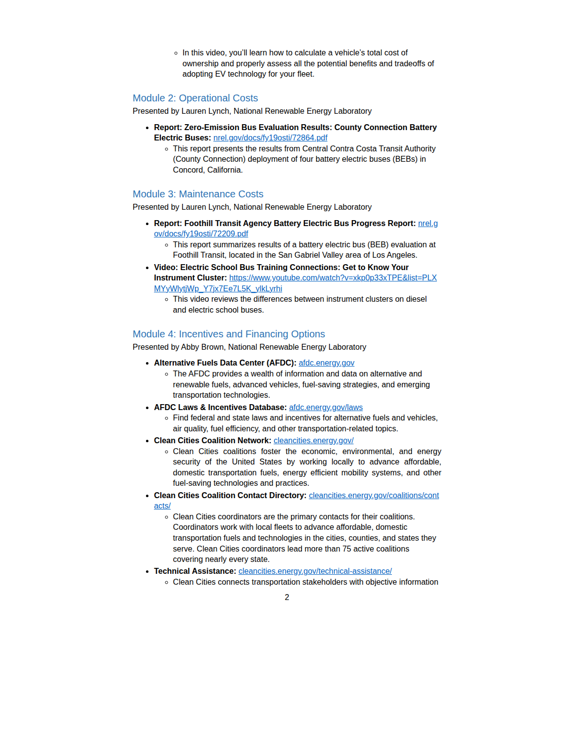In this video, you’ll learn how to calculate a vehicle’s total cost of ownership and properly assess all the potential benefits and tradeoffs of adopting EV technology for your fleet.
Module 2: Operational Costs
Presented by Lauren Lynch, National Renewable Energy Laboratory
Report: Zero-Emission Bus Evaluation Results: County Connection Battery Electric Buses: nrel.gov/docs/fy19osti/72864.pdf
This report presents the results from Central Contra Costa Transit Authority (County Connection) deployment of four battery electric buses (BEBs) in Concord, California.
Module 3: Maintenance Costs
Presented by Lauren Lynch, National Renewable Energy Laboratory
Report: Foothill Transit Agency Battery Electric Bus Progress Report: nrel.gov/docs/fy19osti/72209.pdf
This report summarizes results of a battery electric bus (BEB) evaluation at Foothill Transit, located in the San Gabriel Valley area of Los Angeles.
Video: Electric School Bus Training Connections: Get to Know Your Instrument Cluster: https://www.youtube.com/watch?v=xkp0p33xTPE&list=PLXMYyWlytjWp_Y7jx7Ee7L5K_ylkLyrhi
This video reviews the differences between instrument clusters on diesel and electric school buses.
Module 4: Incentives and Financing Options
Presented by Abby Brown, National Renewable Energy Laboratory
Alternative Fuels Data Center (AFDC): afdc.energy.gov
The AFDC provides a wealth of information and data on alternative and renewable fuels, advanced vehicles, fuel-saving strategies, and emerging transportation technologies.
AFDC Laws & Incentives Database: afdc.energy.gov/laws
Find federal and state laws and incentives for alternative fuels and vehicles, air quality, fuel efficiency, and other transportation-related topics.
Clean Cities Coalition Network: cleancities.energy.gov/
Clean Cities coalitions foster the economic, environmental, and energy security of the United States by working locally to advance affordable, domestic transportation fuels, energy efficient mobility systems, and other fuel-saving technologies and practices.
Clean Cities Coalition Contact Directory: cleancities.energy.gov/coalitions/contacts/
Clean Cities coordinators are the primary contacts for their coalitions. Coordinators work with local fleets to advance affordable, domestic transportation fuels and technologies in the cities, counties, and states they serve. Clean Cities coordinators lead more than 75 active coalitions covering nearly every state.
Technical Assistance: cleancities.energy.gov/technical-assistance/
Clean Cities connects transportation stakeholders with objective information
2